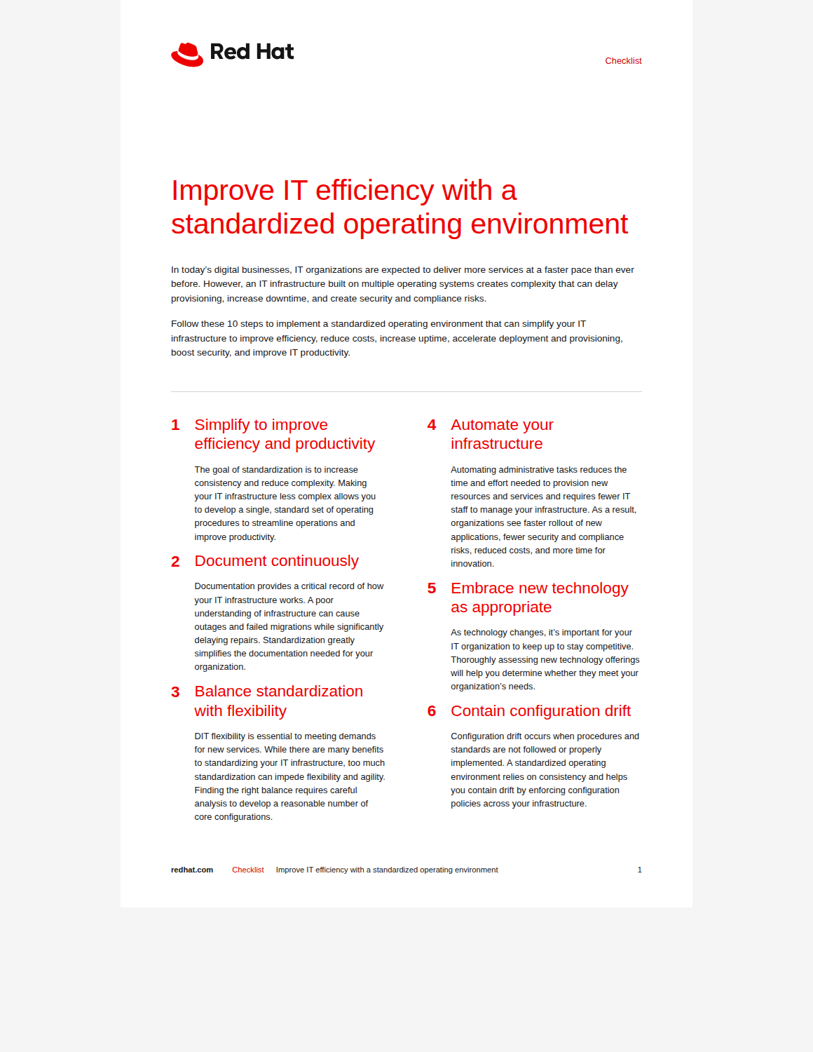Checklist
Improve IT efficiency with a standardized operating environment
In today’s digital businesses, IT organizations are expected to deliver more services at a faster pace than ever before. However, an IT infrastructure built on multiple operating systems creates complexity that can delay provisioning, increase downtime, and create security and compliance risks.
Follow these 10 steps to implement a standardized operating environment that can simplify your IT infrastructure to improve efficiency, reduce costs, increase uptime, accelerate deployment and provisioning, boost security, and improve IT productivity.
1
Simplify to improve efficiency and productivity
The goal of standardization is to increase consistency and reduce complexity. Making your IT infrastructure less complex allows you to develop a single, standard set of operating procedures to streamline operations and improve productivity.
2
Document continuously
Documentation provides a critical record of how your IT infrastructure works. A poor understanding of infrastructure can cause outages and failed migrations while significantly delaying repairs. Standardization greatly simplifies the documentation needed for your organization.
3
Balance standardization with flexibility
DIT flexibility is essential to meeting demands for new services. While there are many benefits to standardizing your IT infrastructure, too much standardization can impede flexibility and agility. Finding the right balance requires careful analysis to develop a reasonable number of core configurations.
4
Automate your infrastructure
Automating administrative tasks reduces the time and effort needed to provision new resources and services and requires fewer IT staff to manage your infrastructure. As a result, organizations see faster rollout of new applications, fewer security and compliance risks, reduced costs, and more time for innovation.
5
Embrace new technology as appropriate
As technology changes, it’s important for your IT organization to keep up to stay competitive. Thoroughly assessing new technology offerings will help you determine whether they meet your organization’s needs.
6
Contain configuration drift
Configuration drift occurs when procedures and standards are not followed or properly implemented. A standardized operating environment relies on consistency and helps you contain drift by enforcing configuration policies across your infrastructure.
redhat.com Checklist Improve IT efficiency with a standardized operating environment 1